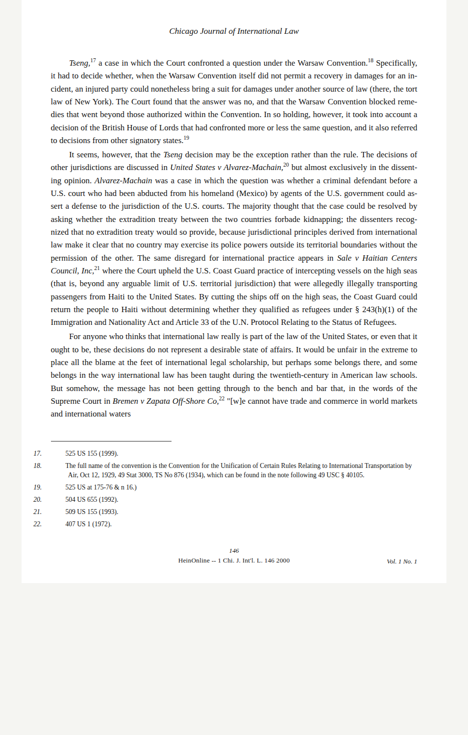Chicago Journal of International Law
Tseng,17 a case in which the Court confronted a question under the Warsaw Convention.18 Specifically, it had to decide whether, when the Warsaw Convention itself did not permit a recovery in damages for an incident, an injured party could nonetheless bring a suit for damages under another source of law (there, the tort law of New York). The Court found that the answer was no, and that the Warsaw Convention blocked remedies that went beyond those authorized within the Convention. In so holding, however, it took into account a decision of the British House of Lords that had confronted more or less the same question, and it also referred to decisions from other signatory states.19
It seems, however, that the Tseng decision may be the exception rather than the rule. The decisions of other jurisdictions are discussed in United States v Alvarez-Machain,20 but almost exclusively in the dissenting opinion. Alvarez-Machain was a case in which the question was whether a criminal defendant before a U.S. court who had been abducted from his homeland (Mexico) by agents of the U.S. government could assert a defense to the jurisdiction of the U.S. courts. The majority thought that the case could be resolved by asking whether the extradition treaty between the two countries forbade kidnapping; the dissenters recognized that no extradition treaty would so provide, because jurisdictional principles derived from international law make it clear that no country may exercise its police powers outside its territorial boundaries without the permission of the other. The same disregard for international practice appears in Sale v Haitian Centers Council, Inc,21 where the Court upheld the U.S. Coast Guard practice of intercepting vessels on the high seas (that is, beyond any arguable limit of U.S. territorial jurisdiction) that were allegedly illegally transporting passengers from Haiti to the United States. By cutting the ships off on the high seas, the Coast Guard could return the people to Haiti without determining whether they qualified as refugees under § 243(h)(1) of the Immigration and Nationality Act and Article 33 of the U.N. Protocol Relating to the Status of Refugees.
For anyone who thinks that international law really is part of the law of the United States, or even that it ought to be, these decisions do not represent a desirable state of affairs. It would be unfair in the extreme to place all the blame at the feet of international legal scholarship, but perhaps some belongs there, and some belongs in the way international law has been taught during the twentieth-century in American law schools. But somehow, the message has not been getting through to the bench and bar that, in the words of the Supreme Court in Bremen v Zapata Off-Shore Co,22 "[w]e cannot have trade and commerce in world markets and international waters
17. 525 US 155 (1999).
18. The full name of the convention is the Convention for the Unification of Certain Rules Relating to International Transportation by Air, Oct 12, 1929, 49 Stat 3000, TS No 876 (1934), which can be found in the note following 49 USC § 40105.
19. 525 US at 175-76 & n 16.)
20. 504 US 655 (1992).
21. 509 US 155 (1993).
22. 407 US 1 (1972).
146
HeinOnline -- 1 Chi. J. Int'l. L. 146 2000
Vol. 1 No. 1